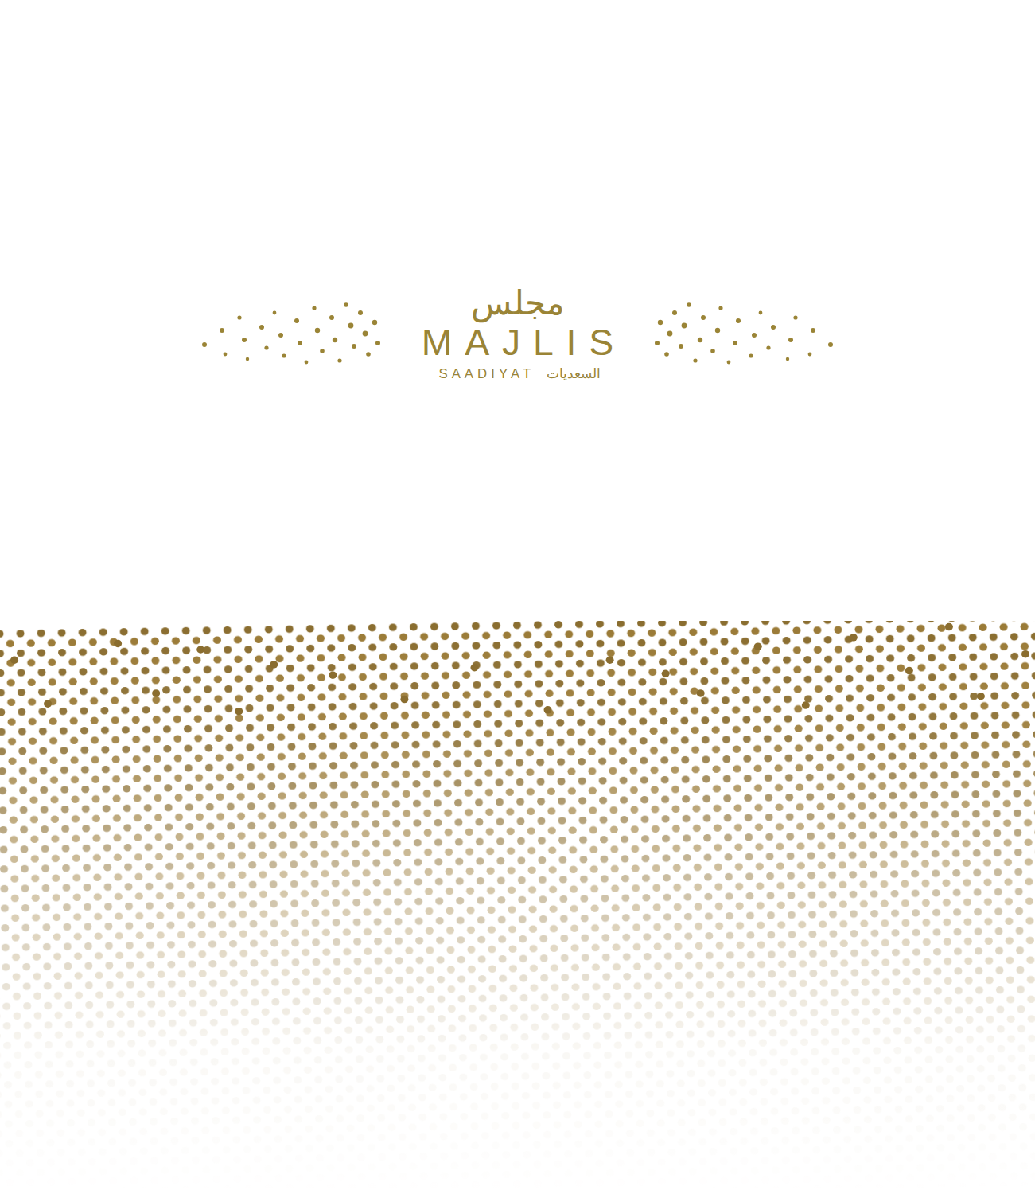مجلس
MAJLIS
SAADIYAT السعديات